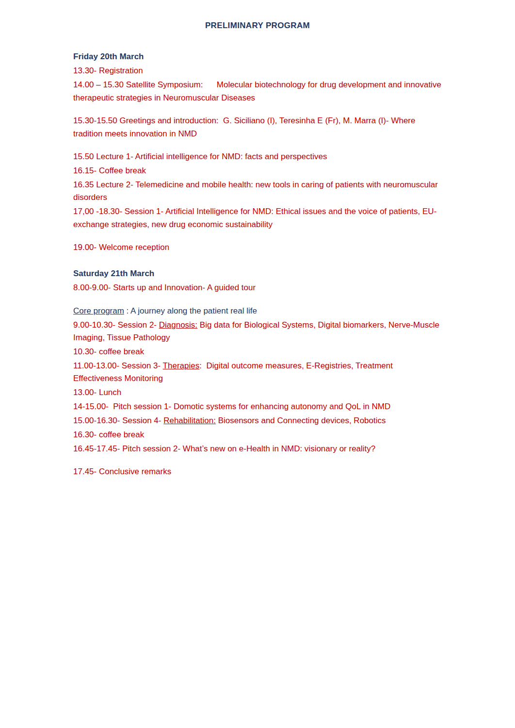PRELIMINARY PROGRAM
Friday 20th March
13.30- Registration
14.00 – 15.30 Satellite Symposium: Molecular biotechnology for drug development and innovative therapeutic strategies in Neuromuscular Diseases
15.30-15.50 Greetings and introduction: G. Siciliano (I), Teresinha E (Fr), M. Marra (I)- Where tradition meets innovation in NMD
15.50 Lecture 1- Artificial intelligence for NMD: facts and perspectives
16.15- Coffee break
16.35 Lecture 2- Telemedicine and mobile health: new tools in caring of patients with neuromuscular disorders
17,00 -18.30- Session 1- Artificial Intelligence for NMD: Ethical issues and the voice of patients, EU-exchange strategies, new drug economic sustainability
19.00- Welcome reception
Saturday 21th March
8.00-9.00- Starts up and Innovation- A guided tour
Core program : A journey along the patient real life
9.00-10.30- Session 2- Diagnosis: Big data for Biological Systems, Digital biomarkers, Nerve-Muscle Imaging, Tissue Pathology
10.30- coffee break
11.00-13.00- Session 3- Therapies: Digital outcome measures, E-Registries, Treatment Effectiveness Monitoring
13.00- Lunch
14-15.00- Pitch session 1- Domotic systems for enhancing autonomy and QoL in NMD
15.00-16.30- Session 4- Rehabilitation: Biosensors and Connecting devices, Robotics
16.30- coffee break
16.45-17.45- Pitch session 2- What’s new on e-Health in NMD: visionary or reality?
17.45- Conclusive remarks